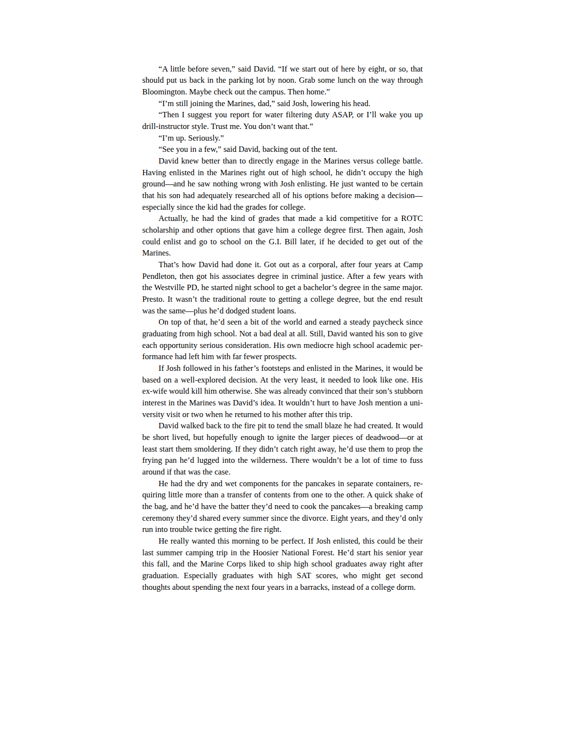“A little before seven,” said David. “If we start out of here by eight, or so, that should put us back in the parking lot by noon. Grab some lunch on the way through Bloomington. Maybe check out the campus. Then home.”
“I’m still joining the Marines, dad,” said Josh, lowering his head.
“Then I suggest you report for water filtering duty ASAP, or I’ll wake you up drill-instructor style. Trust me. You don’t want that.”
“I’m up. Seriously.”
“See you in a few,” said David, backing out of the tent.
David knew better than to directly engage in the Marines versus college battle. Having enlisted in the Marines right out of high school, he didn’t occupy the high ground—and he saw nothing wrong with Josh enlisting. He just wanted to be certain that his son had adequately researched all of his options before making a decision—especially since the kid had the grades for college.
Actually, he had the kind of grades that made a kid competitive for a ROTC scholarship and other options that gave him a college degree first. Then again, Josh could enlist and go to school on the G.I. Bill later, if he decided to get out of the Marines.
That’s how David had done it. Got out as a corporal, after four years at Camp Pendleton, then got his associates degree in criminal justice. After a few years with the Westville PD, he started night school to get a bachelor’s degree in the same major. Presto. It wasn’t the traditional route to getting a college degree, but the end result was the same—plus he’d dodged student loans.
On top of that, he’d seen a bit of the world and earned a steady paycheck since graduating from high school. Not a bad deal at all. Still, David wanted his son to give each opportunity serious consideration. His own mediocre high school academic performance had left him with far fewer prospects.
If Josh followed in his father’s footsteps and enlisted in the Marines, it would be based on a well-explored decision. At the very least, it needed to look like one. His ex-wife would kill him otherwise. She was already convinced that their son’s stubborn interest in the Marines was David’s idea. It wouldn’t hurt to have Josh mention a university visit or two when he returned to his mother after this trip.
David walked back to the fire pit to tend the small blaze he had created. It would be short lived, but hopefully enough to ignite the larger pieces of deadwood—or at least start them smoldering. If they didn’t catch right away, he’d use them to prop the frying pan he’d lugged into the wilderness. There wouldn’t be a lot of time to fuss around if that was the case.
He had the dry and wet components for the pancakes in separate containers, requiring little more than a transfer of contents from one to the other. A quick shake of the bag, and he’d have the batter they’d need to cook the pancakes—a breaking camp ceremony they’d shared every summer since the divorce. Eight years, and they’d only run into trouble twice getting the fire right.
He really wanted this morning to be perfect. If Josh enlisted, this could be their last summer camping trip in the Hoosier National Forest. He’d start his senior year this fall, and the Marine Corps liked to ship high school graduates away right after graduation. Especially graduates with high SAT scores, who might get second thoughts about spending the next four years in a barracks, instead of a college dorm.